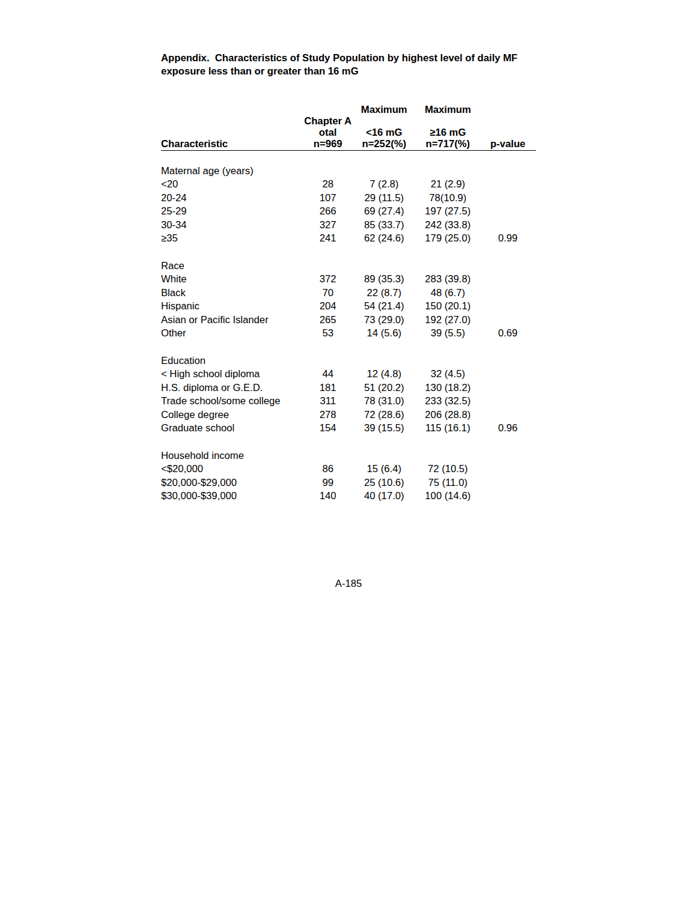Appendix. Characteristics of Study Population by highest level of daily MF exposure less than or greater than 16 mG
| | | Maximum | Maximum | |
| --- | --- | --- | --- | --- |
| | Chapter A otal | <16 mG | ≥16 mG | |
| Characteristic | n=969 | n=252(%) | n=717(%) | p-value |
| Maternal age (years) | | | | |
| <20 | 28 | 7 (2.8) | 21 (2.9) | |
| 20-24 | 107 | 29 (11.5) | 78(10.9) | |
| 25-29 | 266 | 69 (27.4) | 197 (27.5) | |
| 30-34 | 327 | 85 (33.7) | 242 (33.8) | |
| ≥35 | 241 | 62 (24.6) | 179 (25.0) | 0.99 |
| Race | | | | |
| White | 372 | 89 (35.3) | 283 (39.8) | |
| Black | 70 | 22 (8.7) | 48 (6.7) | |
| Hispanic | 204 | 54 (21.4) | 150 (20.1) | |
| Asian or Pacific Islander | 265 | 73 (29.0) | 192 (27.0) | |
| Other | 53 | 14 (5.6) | 39 (5.5) | 0.69 |
| Education | | | | |
| < High school diploma | 44 | 12 (4.8) | 32 (4.5) | |
| H.S. diploma or G.E.D. | 181 | 51 (20.2) | 130 (18.2) | |
| Trade school/some college | 311 | 78 (31.0) | 233 (32.5) | |
| College degree | 278 | 72 (28.6) | 206 (28.8) | |
| Graduate school | 154 | 39 (15.5) | 115 (16.1) | 0.96 |
| Household income | | | | |
| <$20,000 | 86 | 15 (6.4) | 72 (10.5) | |
| $20,000-$29,000 | 99 | 25 (10.6) | 75 (11.0) | |
| $30,000-$39,000 | 140 | 40 (17.0) | 100 (14.6) | |
A-185